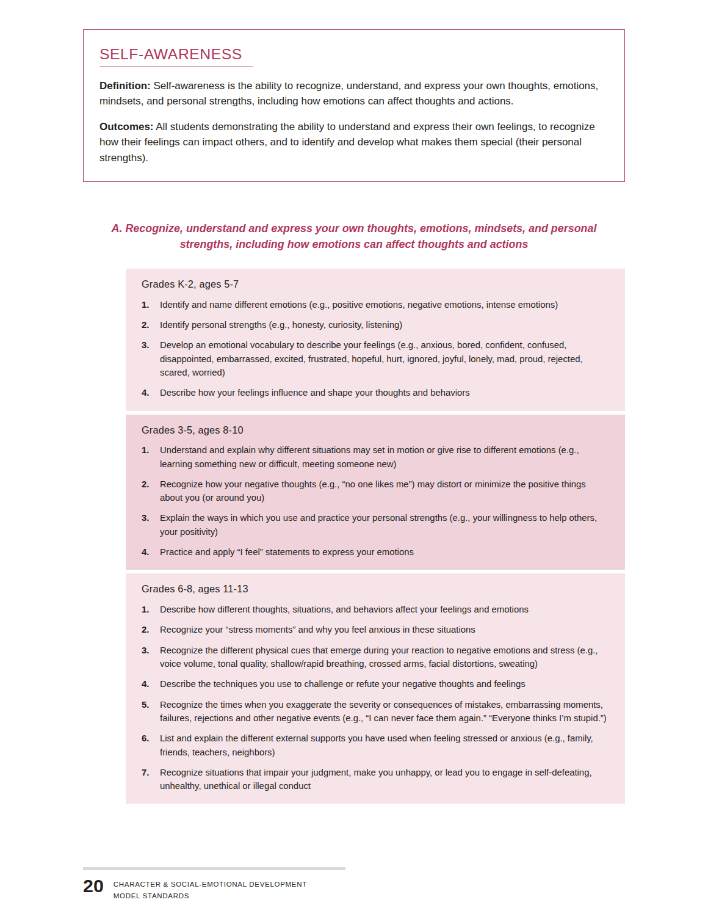SELF-AWARENESS
Definition: Self-awareness is the ability to recognize, understand, and express your own thoughts, emotions, mindsets, and personal strengths, including how emotions can affect thoughts and actions.
Outcomes: All students demonstrating the ability to understand and express their own feelings, to recognize how their feelings can impact others, and to identify and develop what makes them special (their personal strengths).
A. Recognize, understand and express your own thoughts, emotions, mindsets, and personal strengths, including how emotions can affect thoughts and actions
Grades K-2, ages 5-7
Identify and name different emotions (e.g., positive emotions, negative emotions, intense emotions)
Identify personal strengths (e.g., honesty, curiosity, listening)
Develop an emotional vocabulary to describe your feelings (e.g., anxious, bored, confident, confused, disappointed, embarrassed, excited, frustrated, hopeful, hurt, ignored, joyful, lonely, mad, proud, rejected, scared, worried)
Describe how your feelings influence and shape your thoughts and behaviors
Grades 3-5, ages 8-10
Understand and explain why different situations may set in motion or give rise to different emotions (e.g., learning something new or difficult, meeting someone new)
Recognize how your negative thoughts (e.g., “no one likes me”) may distort or minimize the positive things about you (or around you)
Explain the ways in which you use and practice your personal strengths (e.g., your willingness to help others, your positivity)
Practice and apply “I feel” statements to express your emotions
Grades 6-8, ages 11-13
Describe how different thoughts, situations, and behaviors affect your feelings and emotions
Recognize your “stress moments” and why you feel anxious in these situations
Recognize the different physical cues that emerge during your reaction to negative emotions and stress (e.g., voice volume, tonal quality, shallow/rapid breathing, crossed arms, facial distortions, sweating)
Describe the techniques you use to challenge or refute your negative thoughts and feelings
Recognize the times when you exaggerate the severity or consequences of mistakes, embarrassing moments, failures, rejections and other negative events (e.g., “I can never face them again.” “Everyone thinks I’m stupid.”)
List and explain the different external supports you have used when feeling stressed or anxious (e.g., family, friends, teachers, neighbors)
Recognize situations that impair your judgment, make you unhappy, or lead you to engage in self-defeating, unhealthy, unethical or illegal conduct
20
Character & Social-Emotional Development
Model Standards